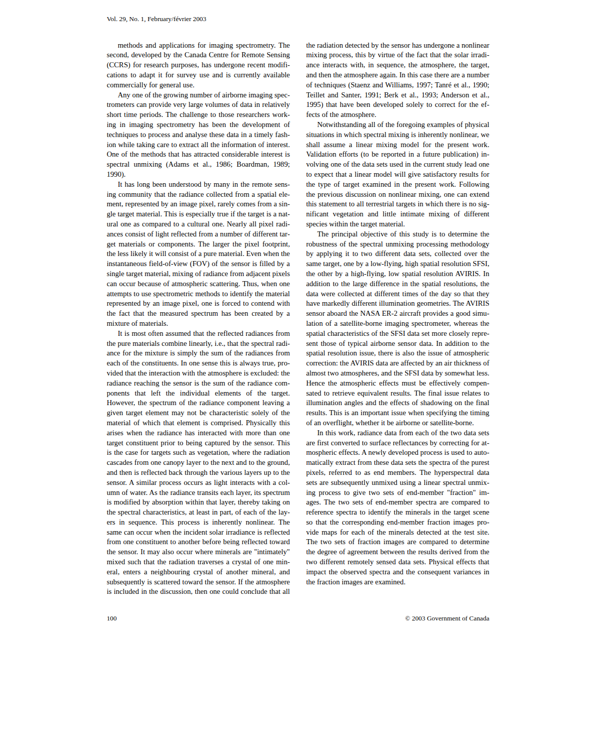Vol. 29, No. 1, February/février 2003
methods and applications for imaging spectrometry. The second, developed by the Canada Centre for Remote Sensing (CCRS) for research purposes, has undergone recent modifications to adapt it for survey use and is currently available commercially for general use.
Any one of the growing number of airborne imaging spectrometers can provide very large volumes of data in relatively short time periods. The challenge to those researchers working in imaging spectrometry has been the development of techniques to process and analyse these data in a timely fashion while taking care to extract all the information of interest. One of the methods that has attracted considerable interest is spectral unmixing (Adams et al., 1986; Boardman, 1989; 1990).
It has long been understood by many in the remote sensing community that the radiance collected from a spatial element, represented by an image pixel, rarely comes from a single target material. This is especially true if the target is a natural one as compared to a cultural one. Nearly all pixel radiances consist of light reflected from a number of different target materials or components. The larger the pixel footprint, the less likely it will consist of a pure material. Even when the instantaneous field-of-view (FOV) of the sensor is filled by a single target material, mixing of radiance from adjacent pixels can occur because of atmospheric scattering. Thus, when one attempts to use spectrometric methods to identify the material represented by an image pixel, one is forced to contend with the fact that the measured spectrum has been created by a mixture of materials.
It is most often assumed that the reflected radiances from the pure materials combine linearly, i.e., that the spectral radiance for the mixture is simply the sum of the radiances from each of the constituents. In one sense this is always true, provided that the interaction with the atmosphere is excluded: the radiance reaching the sensor is the sum of the radiance components that left the individual elements of the target. However, the spectrum of the radiance component leaving a given target element may not be characteristic solely of the material of which that element is comprised. Physically this arises when the radiance has interacted with more than one target constituent prior to being captured by the sensor. This is the case for targets such as vegetation, where the radiation cascades from one canopy layer to the next and to the ground, and then is reflected back through the various layers up to the sensor. A similar process occurs as light interacts with a column of water. As the radiance transits each layer, its spectrum is modified by absorption within that layer, thereby taking on the spectral characteristics, at least in part, of each of the layers in sequence. This process is inherently nonlinear. The same can occur when the incident solar irradiance is reflected from one constituent to another before being reflected toward the sensor. It may also occur where minerals are "intimately" mixed such that the radiation traverses a crystal of one mineral, enters a neighbouring crystal of another mineral, and subsequently is scattered toward the sensor. If the atmosphere is included in the discussion, then one could conclude that all the radiation detected by the sensor has undergone a nonlinear mixing process, this by virtue of the fact that the solar irradiance interacts with, in sequence, the atmosphere, the target, and then the atmosphere again. In this case there are a number of techniques (Staenz and Williams, 1997; Tanré et al., 1990; Teillet and Santer, 1991; Berk et al., 1993; Anderson et al., 1995) that have been developed solely to correct for the effects of the atmosphere.
Notwithstanding all of the foregoing examples of physical situations in which spectral mixing is inherently nonlinear, we shall assume a linear mixing model for the present work. Validation efforts (to be reported in a future publication) involving one of the data sets used in the current study lead one to expect that a linear model will give satisfactory results for the type of target examined in the present work. Following the previous discussion on nonlinear mixing, one can extend this statement to all terrestrial targets in which there is no significant vegetation and little intimate mixing of different species within the target material.
The principal objective of this study is to determine the robustness of the spectral unmixing processing methodology by applying it to two different data sets, collected over the same target, one by a low-flying, high spatial resolution SFSI, the other by a high-flying, low spatial resolution AVIRIS. In addition to the large difference in the spatial resolutions, the data were collected at different times of the day so that they have markedly different illumination geometries. The AVIRIS sensor aboard the NASA ER-2 aircraft provides a good simulation of a satellite-borne imaging spectrometer, whereas the spatial characteristics of the SFSI data set more closely represent those of typical airborne sensor data. In addition to the spatial resolution issue, there is also the issue of atmospheric correction: the AVIRIS data are affected by an air thickness of almost two atmospheres, and the SFSI data by somewhat less. Hence the atmospheric effects must be effectively compensated to retrieve equivalent results. The final issue relates to illumination angles and the effects of shadowing on the final results. This is an important issue when specifying the timing of an overflight, whether it be airborne or satellite-borne.
In this work, radiance data from each of the two data sets are first converted to surface reflectances by correcting for atmospheric effects. A newly developed process is used to automatically extract from these data sets the spectra of the purest pixels, referred to as end members. The hyperspectral data sets are subsequently unmixed using a linear spectral unmixing process to give two sets of end-member "fraction" images. The two sets of end-member spectra are compared to reference spectra to identify the minerals in the target scene so that the corresponding end-member fraction images provide maps for each of the minerals detected at the test site. The two sets of fraction images are compared to determine the degree of agreement between the results derived from the two different remotely sensed data sets. Physical effects that impact the observed spectra and the consequent variances in the fraction images are examined.
100 © 2003 Government of Canada